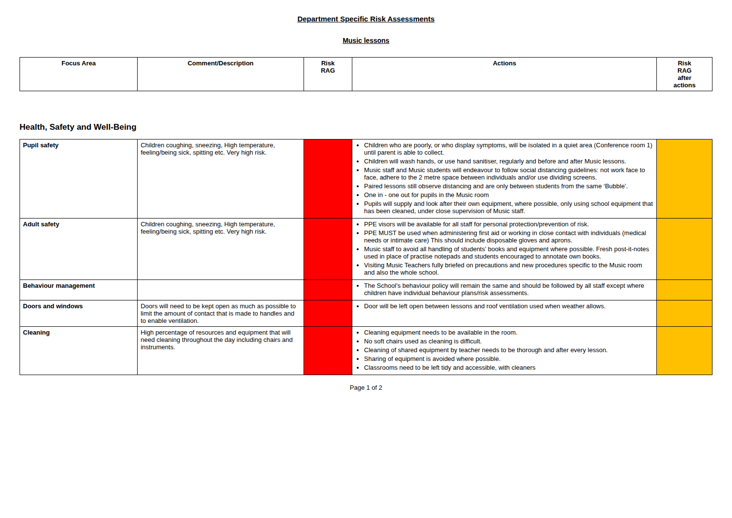Department Specific Risk Assessments
Music lessons
| Focus Area | Comment/Description | Risk RAG | Actions | Risk RAG after actions |
| --- | --- | --- | --- | --- |
Health, Safety and Well-Being
| Pupil safety | Children coughing, sneezing, High temperature, feeling/being sick, spitting etc. Very high risk. | | Children who are poorly, or who display symptoms, will be isolated in a quiet area (Conference room 1) until parent is able to collect. Children will wash hands, or use hand sanitiser, regularly and before and after Music lessons. Music staff and Music students will endeavour to follow social distancing guidelines: not work face to face, adhere to the 2 metre space between individuals and/or use dividing screens. Paired lessons still observe distancing and are only between students from the same ‘Bubble’. One in - one out for pupils in the Music room Pupils will supply and look after their own equipment, where possible, only using school equipment that has been cleaned, under close supervision of Music staff. | |
| Adult safety | Children coughing, sneezing, High temperature, feeling/being sick, spitting etc. Very high risk. | | PPE visors will be available for all staff for personal protection/prevention of risk. PPE MUST be used when administering first aid or working in close contact with individuals (medical needs or intimate care) This should include disposable gloves and aprons. Music staff to avoid all handling of students’ books and equipment where possible. Fresh post-it-notes used in place of practise notepads and students encouraged to annotate own books. Visiting Music Teachers fully briefed on precautions and new procedures specific to the Music room and also the whole school. | |
| Behaviour management | | | The School’s behaviour policy will remain the same and should be followed by all staff except where children have individual behaviour plans/risk assessments. | |
| Doors and windows | Doors will need to be kept open as much as possible to limit the amount of contact that is made to handles and to enable ventilation. | | Door will be left open between lessons and roof ventilation used when weather allows. | |
| Cleaning | High percentage of resources and equipment that will need cleaning throughout the day including chairs and instruments. | | Cleaning equipment needs to be available in the room. No soft chairs used as cleaning is difficult. Cleaning of shared equipment by teacher needs to be thorough and after every lesson. Sharing of equipment is avoided where possible. Classrooms need to be left tidy and accessible, with cleaners | |
Page 1 of 2